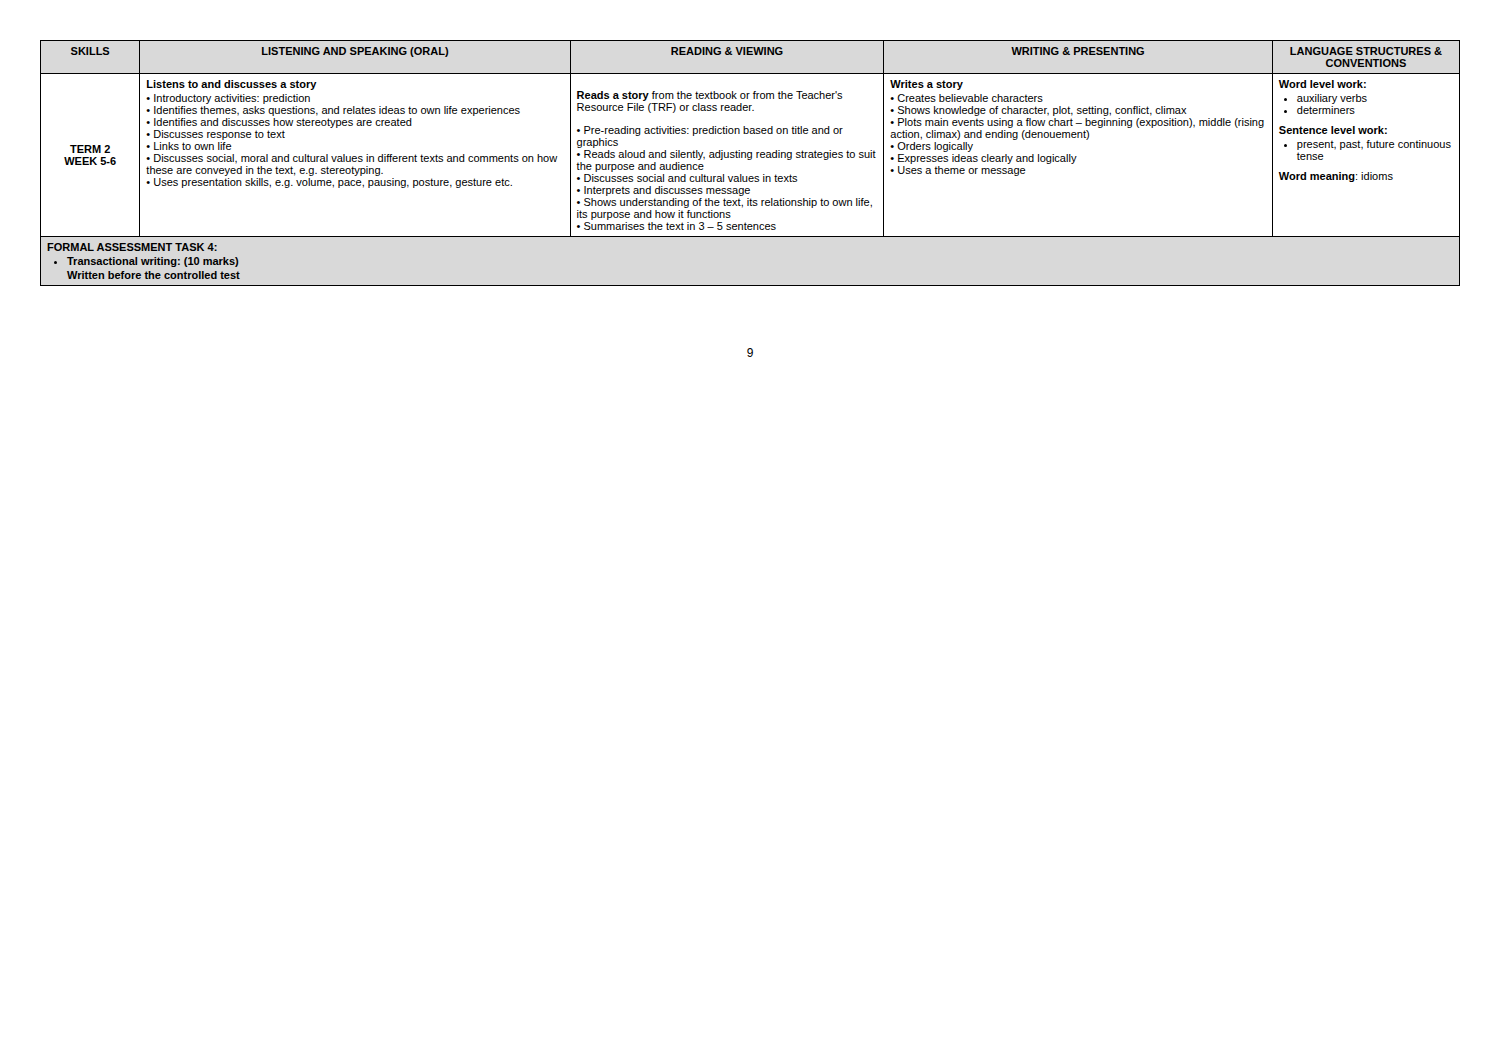| SKILLS | LISTENING AND SPEAKING (ORAL) | READING & VIEWING | WRITING & PRESENTING | LANGUAGE STRUCTURES & CONVENTIONS |
| --- | --- | --- | --- | --- |
| TERM 2 WEEK 5-6 | Listens to and discusses a story • Introductory activities: prediction • Identifies themes, asks questions, and relates ideas to own life experiences • Identifies and discusses how stereotypes are created • Discusses response to text • Links to own life • Discusses social, moral and cultural values in different texts and comments on how these are conveyed in the text, e.g. stereotyping. • Uses presentation skills, e.g. volume, pace, pausing, posture, gesture etc. | Reads a story from the textbook or from the Teacher's Resource File (TRF) or class reader. • Pre-reading activities: prediction based on title and or graphics • Reads aloud and silently, adjusting reading strategies to suit the purpose and audience • Discusses social and cultural values in texts • Interprets and discusses message • Shows understanding of the text, its relationship to own life, its purpose and how it functions • Summarises the text in 3 – 5 sentences | Writes a story • Creates believable characters • Shows knowledge of character, plot, setting, conflict, climax • Plots main events using a flow chart – beginning (exposition), middle (rising action, climax) and ending (denouement) • Orders logically • Expresses ideas clearly and logically • Uses a theme or message | Word level work: auxiliary verbs determiners Sentence level work: present, past, future continuous tense Word meaning : idioms |
| FORMAL ASSESSMENT TASK 4: Transactional writing: (10 marks) Written before the controlled test |
9